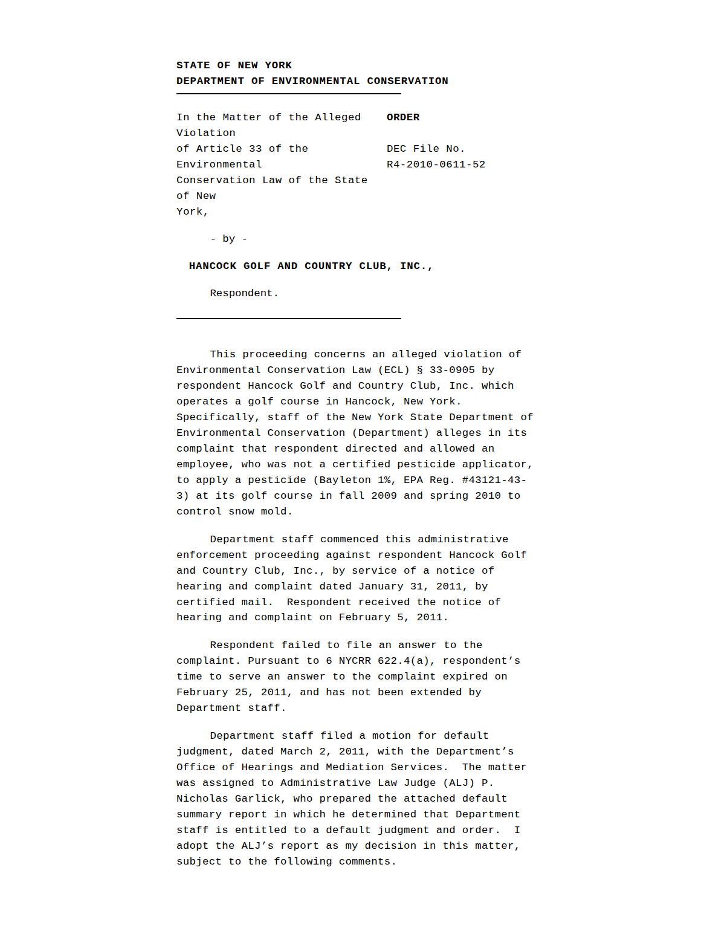STATE OF NEW YORK
DEPARTMENT OF ENVIRONMENTAL CONSERVATION
| In the Matter of the Alleged Violation of Article 33 of the Environmental Conservation Law of the State of New York, | ORDER DEC File No. R4-2010-0611-52 |
- by -
HANCOCK GOLF AND COUNTRY CLUB, INC.,
Respondent.
This proceeding concerns an alleged violation of Environmental Conservation Law (ECL) § 33-0905 by respondent Hancock Golf and Country Club, Inc. which operates a golf course in Hancock, New York. Specifically, staff of the New York State Department of Environmental Conservation (Department) alleges in its complaint that respondent directed and allowed an employee, who was not a certified pesticide applicator, to apply a pesticide (Bayleton 1%, EPA Reg. #43121-43-3) at its golf course in fall 2009 and spring 2010 to control snow mold.
Department staff commenced this administrative enforcement proceeding against respondent Hancock Golf and Country Club, Inc., by service of a notice of hearing and complaint dated January 31, 2011, by certified mail. Respondent received the notice of hearing and complaint on February 5, 2011.
Respondent failed to file an answer to the complaint. Pursuant to 6 NYCRR 622.4(a), respondent’s time to serve an answer to the complaint expired on February 25, 2011, and has not been extended by Department staff.
Department staff filed a motion for default judgment, dated March 2, 2011, with the Department’s Office of Hearings and Mediation Services. The matter was assigned to Administrative Law Judge (ALJ) P. Nicholas Garlick, who prepared the attached default summary report in which he determined that Department staff is entitled to a default judgment and order. I adopt the ALJ’s report as my decision in this matter, subject to the following comments.